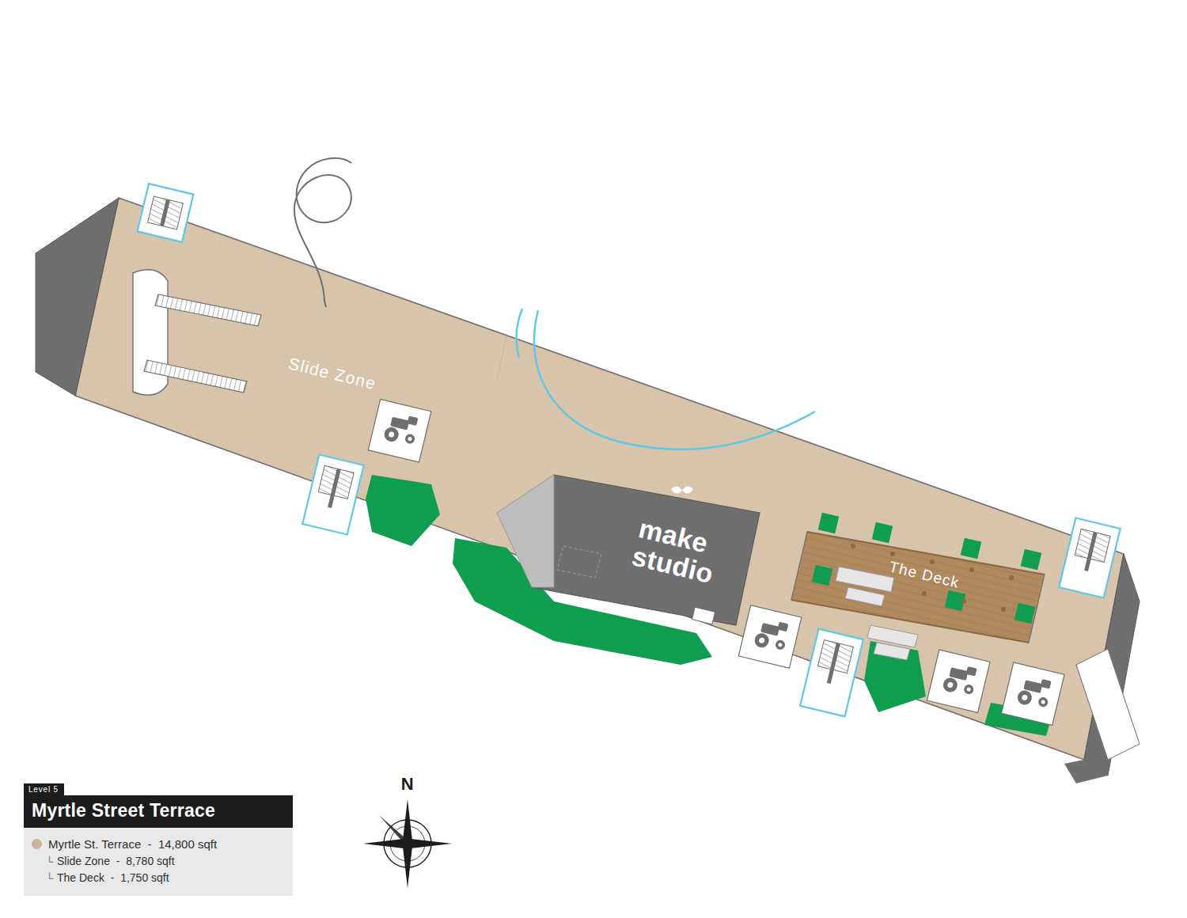Myrtle Street Terrace — Level 5 floor plan
Slide Zone
The Deck
make studio
Level 5
Myrtle Street Terrace
Myrtle St. Terrace - 14,800 sqft
└Slide Zone - 8,780 sqft
└The Deck - 1,750 sqft
N